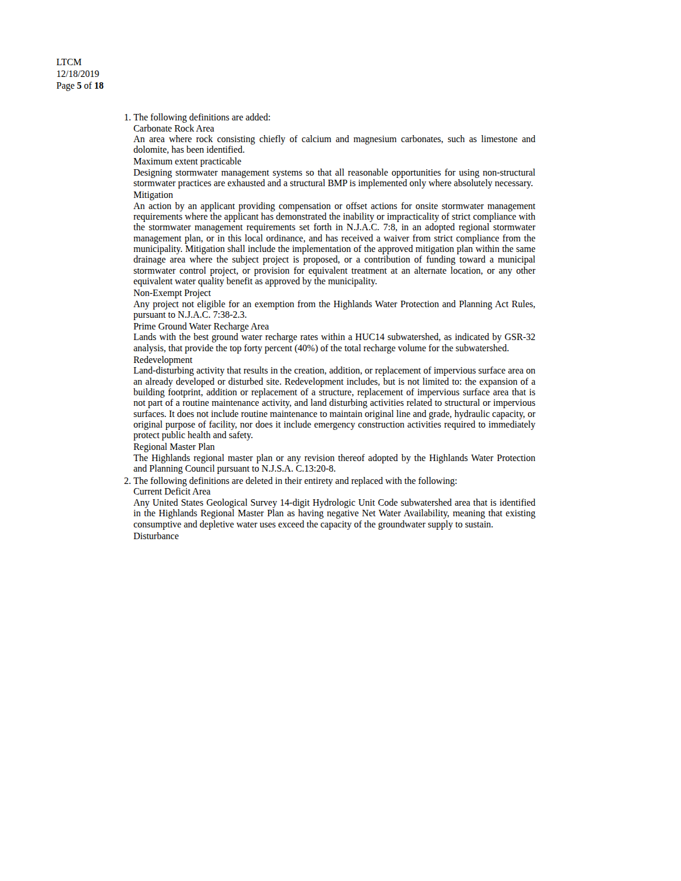LTCM
12/18/2019
Page 5 of 18
The following definitions are added:
Carbonate Rock Area
An area where rock consisting chiefly of calcium and magnesium carbonates, such as limestone and dolomite, has been identified.
Maximum extent practicable
Designing stormwater management systems so that all reasonable opportunities for using non-structural stormwater practices are exhausted and a structural BMP is implemented only where absolutely necessary.
Mitigation
An action by an applicant providing compensation or offset actions for onsite stormwater management requirements where the applicant has demonstrated the inability or impracticality of strict compliance with the stormwater management requirements set forth in N.J.A.C. 7:8, in an adopted regional stormwater management plan, or in this local ordinance, and has received a waiver from strict compliance from the municipality. Mitigation shall include the implementation of the approved mitigation plan within the same drainage area where the subject project is proposed, or a contribution of funding toward a municipal stormwater control project, or provision for equivalent treatment at an alternate location, or any other equivalent water quality benefit as approved by the municipality.
Non-Exempt Project
Any project not eligible for an exemption from the Highlands Water Protection and Planning Act Rules, pursuant to N.J.A.C. 7:38-2.3.
Prime Ground Water Recharge Area
Lands with the best ground water recharge rates within a HUC14 subwatershed, as indicated by GSR-32 analysis, that provide the top forty percent (40%) of the total recharge volume for the subwatershed.
Redevelopment
Land-disturbing activity that results in the creation, addition, or replacement of impervious surface area on an already developed or disturbed site. Redevelopment includes, but is not limited to: the expansion of a building footprint, addition or replacement of a structure, replacement of impervious surface area that is not part of a routine maintenance activity, and land disturbing activities related to structural or impervious surfaces. It does not include routine maintenance to maintain original line and grade, hydraulic capacity, or original purpose of facility, nor does it include emergency construction activities required to immediately protect public health and safety.
Regional Master Plan
The Highlands regional master plan or any revision thereof adopted by the Highlands Water Protection and Planning Council pursuant to N.J.S.A. C.13:20-8.
The following definitions are deleted in their entirety and replaced with the following:
Current Deficit Area
Any United States Geological Survey 14-digit Hydrologic Unit Code subwatershed area that is identified in the Highlands Regional Master Plan as having negative Net Water Availability, meaning that existing consumptive and depletive water uses exceed the capacity of the groundwater supply to sustain.
Disturbance